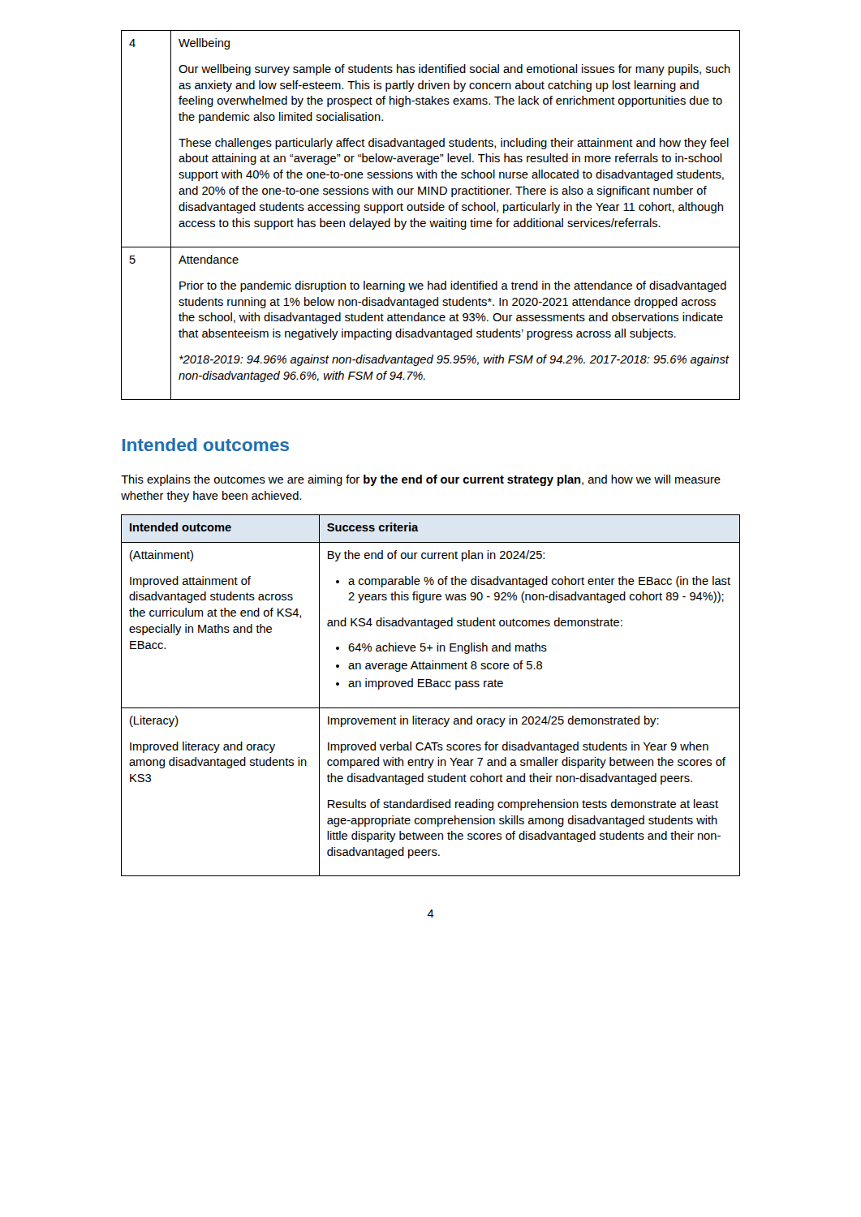| 4 | Wellbeing Our wellbeing survey sample of students has identified social and emotional issues for many pupils, such as anxiety and low self-esteem. This is partly driven by concern about catching up lost learning and feeling overwhelmed by the prospect of high-stakes exams. The lack of enrichment opportunities due to the pandemic also limited socialisation. These challenges particularly affect disadvantaged students, including their attainment and how they feel about attaining at an “average” or “below-average” level. This has resulted in more referrals to in-school support with 40% of the one-to-one sessions with the school nurse allocated to disadvantaged students, and 20% of the one-to-one sessions with our MIND practitioner. There is also a significant number of disadvantaged students accessing support outside of school, particularly in the Year 11 cohort, although access to this support has been delayed by the waiting time for additional services/referrals. |
| 5 | Attendance Prior to the pandemic disruption to learning we had identified a trend in the attendance of disadvantaged students running at 1% below non-disadvantaged students*. In 2020-2021 attendance dropped across the school, with disadvantaged student attendance at 93%. Our assessments and observations indicate that absenteeism is negatively impacting disadvantaged students’ progress across all subjects. *2018-2019: 94.96% against non-disadvantaged 95.95%, with FSM of 94.2%. 2017-2018: 95.6% against non-disadvantaged 96.6%, with FSM of 94.7%. |
Intended outcomes
This explains the outcomes we are aiming for by the end of our current strategy plan, and how we will measure whether they have been achieved.
| Intended outcome | Success criteria |
| --- | --- |
| (Attainment) Improved attainment of disadvantaged students across the curriculum at the end of KS4, especially in Maths and the EBacc. | By the end of our current plan in 2024/25: a comparable % of the disadvantaged cohort enter the EBacc (in the last 2 years this figure was 90 - 92% (non-disadvantaged cohort 89 - 94%)); and KS4 disadvantaged student outcomes demonstrate: 64% achieve 5+ in English and maths an average Attainment 8 score of 5.8 an improved EBacc pass rate |
| (Literacy) Improved literacy and oracy among disadvantaged students in KS3 | Improvement in literacy and oracy in 2024/25 demonstrated by: Improved verbal CATs scores for disadvantaged students in Year 9 when compared with entry in Year 7 and a smaller disparity between the scores of the disadvantaged student cohort and their non-disadvantaged peers. Results of standardised reading comprehension tests demonstrate at least age-appropriate comprehension skills among disadvantaged students with little disparity between the scores of disadvantaged students and their non-disadvantaged peers. |
4